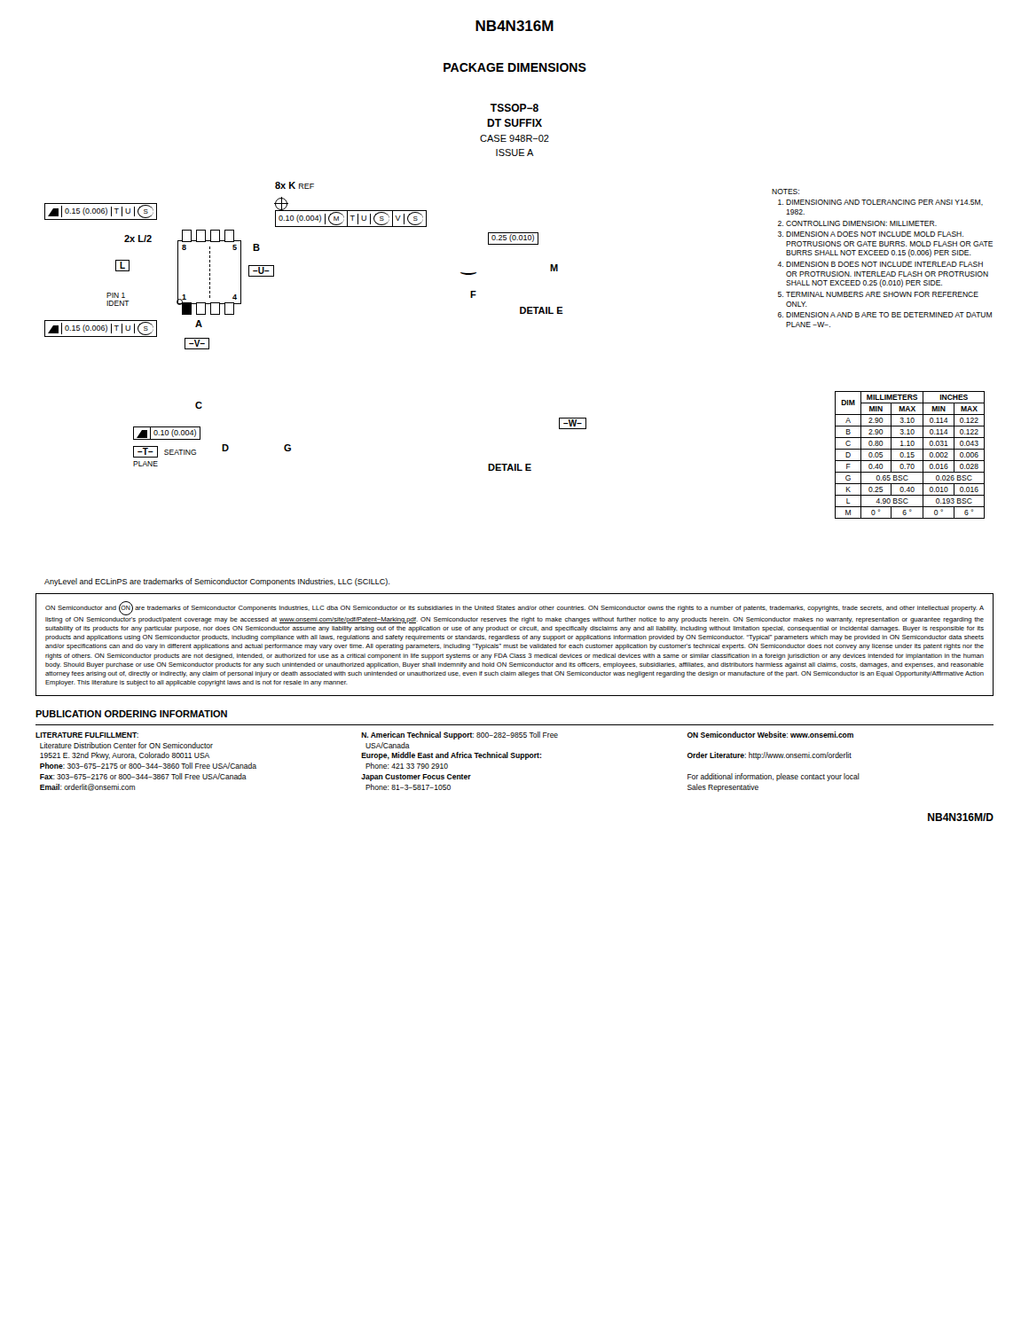NB4N316M
PACKAGE DIMENSIONS
TSSOP−8
DT SUFFIX
CASE 948R−02
ISSUE A
NOTES:
DIMENSIONING AND TOLERANCING PER ANSI Y14.5M, 1982.
CONTROLLING DIMENSION: MILLIMETER.
DIMENSION A DOES NOT INCLUDE MOLD FLASH. PROTRUSIONS OR GATE BURRS. MOLD FLASH OR GATE BURRS SHALL NOT EXCEED 0.15 (0.006) PER SIDE.
DIMENSION B DOES NOT INCLUDE INTERLEAD FLASH OR PROTRUSION. INTERLEAD FLASH OR PROTRUSION SHALL NOT EXCEED 0.25 (0.010) PER SIDE.
TERMINAL NUMBERS ARE SHOWN FOR REFERENCE ONLY.
DIMENSION A AND B ARE TO BE DETERMINED AT DATUM PLANE −W−.
8x K REF
0.10 (0.004) MTUSVS
0.15 (0.006) TUS
0.15 (0.006) TUS
2x L/2
L
PIN 1
IDENT
8 5 1 4
B
−U−
A
−V−
0.25 (0.010)
‿ M F
DETAIL E
−W−
DETAIL E
C 0.10 (0.004) −T− SEATING
PLANE D G
| DIM | MILLIMETERS | INCHES |
| --- | --- | --- |
| MIN | MAX | MIN | MAX |
| A | 2.90 | 3.10 | 0.114 | 0.122 |
| B | 2.90 | 3.10 | 0.114 | 0.122 |
| C | 0.80 | 1.10 | 0.031 | 0.043 |
| D | 0.05 | 0.15 | 0.002 | 0.006 |
| F | 0.40 | 0.70 | 0.016 | 0.028 |
| G | 0.65 BSC | 0.026 BSC |
| K | 0.25 | 0.40 | 0.010 | 0.016 |
| L | 4.90 BSC | 0.193 BSC |
| M | 0 ° | 6 ° | 0 ° | 6 ° |
AnyLevel and ECLinPS are trademarks of Semiconductor Components INdustries, LLC (SCILLC).
ON Semiconductor and ON are trademarks of Semiconductor Components Industries, LLC dba ON Semiconductor or its subsidiaries in the United States and/or other countries. ON Semiconductor owns the rights to a number of patents, trademarks, copyrights, trade secrets, and other intellectual property. A listing of ON Semiconductor's product/patent coverage may be accessed at www.onsemi.com/site/pdf/Patent−Marking.pdf. ON Semiconductor reserves the right to make changes without further notice to any products herein. ON Semiconductor makes no warranty, representation or guarantee regarding the suitability of its products for any particular purpose, nor does ON Semiconductor assume any liability arising out of the application or use of any product or circuit, and specifically disclaims any and all liability, including without limitation special, consequential or incidental damages. Buyer is responsible for its products and applications using ON Semiconductor products, including compliance with all laws, regulations and safety requirements or standards, regardless of any support or applications information provided by ON Semiconductor. “Typical” parameters which may be provided in ON Semiconductor data sheets and/or specifications can and do vary in different applications and actual performance may vary over time. All operating parameters, including “Typicals” must be validated for each customer application by customer's technical experts. ON Semiconductor does not convey any license under its patent rights nor the rights of others. ON Semiconductor products are not designed, intended, or authorized for use as a critical component in life support systems or any FDA Class 3 medical devices or medical devices with a same or similar classification in a foreign jurisdiction or any devices intended for implantation in the human body. Should Buyer purchase or use ON Semiconductor products for any such unintended or unauthorized application, Buyer shall indemnify and hold ON Semiconductor and its officers, employees, subsidiaries, affiliates, and distributors harmless against all claims, costs, damages, and expenses, and reasonable attorney fees arising out of, directly or indirectly, any claim of personal injury or death associated with such unintended or unauthorized use, even if such claim alleges that ON Semiconductor was negligent regarding the design or manufacture of the part. ON Semiconductor is an Equal Opportunity/Affirmative Action Employer. This literature is subject to all applicable copyright laws and is not for resale in any manner.
PUBLICATION ORDERING INFORMATION
| LITERATURE FULFILLMENT : Literature Distribution Center for ON Semiconductor 19521 E. 32nd Pkwy, Aurora, Colorado 80011 USA Phone : 303−675−2175 or 800−344−3860 Toll Free USA/Canada Fax : 303−675−2176 or 800−344−3867 Toll Free USA/Canada Email : orderlit@onsemi.com | N. American Technical Support : 800−282−9855 Toll Free USA/Canada Europe, Middle East and Africa Technical Support: Phone: 421 33 790 2910 Japan Customer Focus Center Phone: 81−3−5817−1050 | ON Semiconductor Website : www.onsemi.com Order Literature : http://www.onsemi.com/orderlit For additional information, please contact your local Sales Representative |
NB4N316M/D